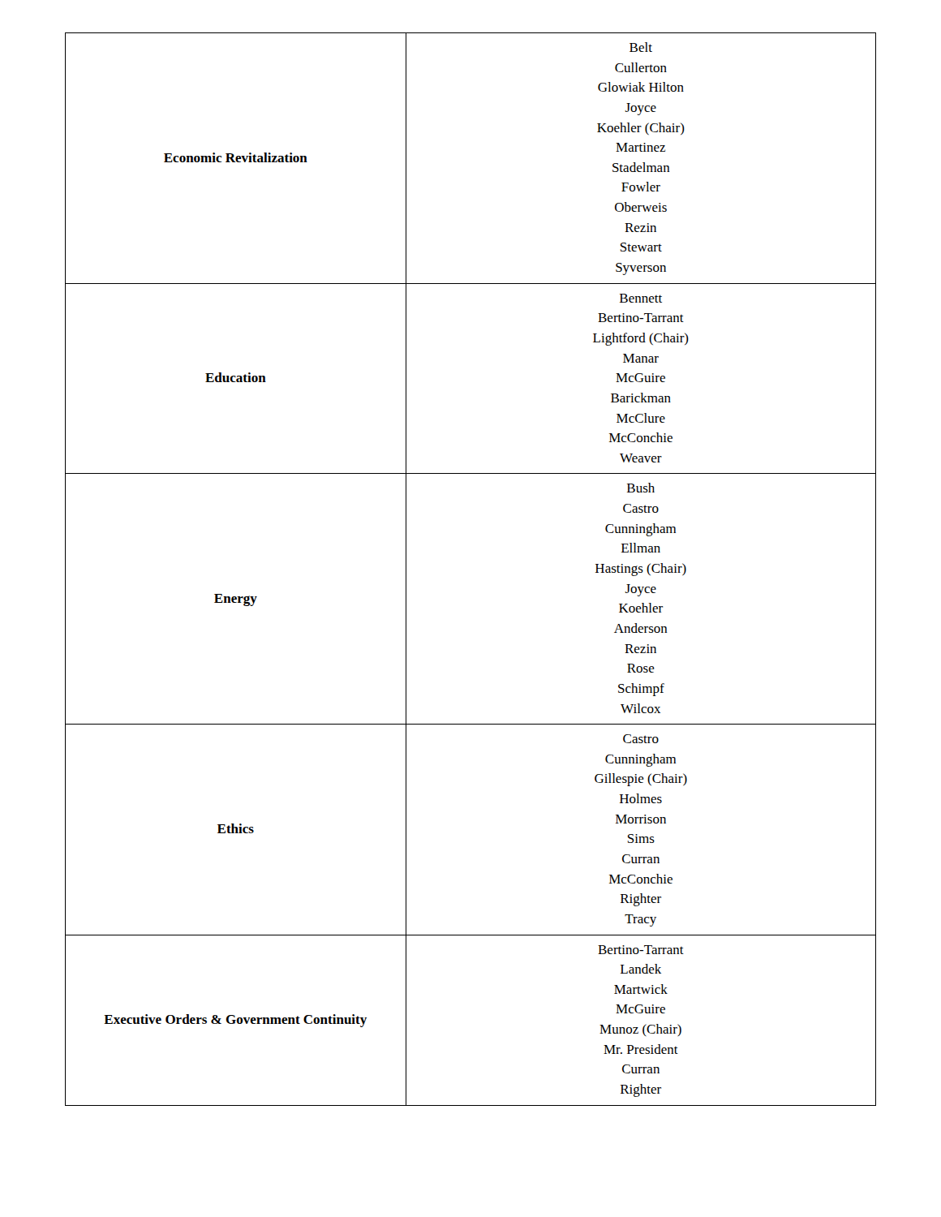| Economic Revitalization | Belt Cullerton Glowiak Hilton Joyce Koehler (Chair) Martinez Stadelman Fowler Oberweis Rezin Stewart Syverson |
| Education | Bennett Bertino-Tarrant Lightford (Chair) Manar McGuire Barickman McClure McConchie Weaver |
| Energy | Bush Castro Cunningham Ellman Hastings (Chair) Joyce Koehler Anderson Rezin Rose Schimpf Wilcox |
| Ethics | Castro Cunningham Gillespie (Chair) Holmes Morrison Sims Curran McConchie Righter Tracy |
| Executive Orders & Government Continuity | Bertino-Tarrant Landek Martwick McGuire Munoz (Chair) Mr. President Curran Righter |